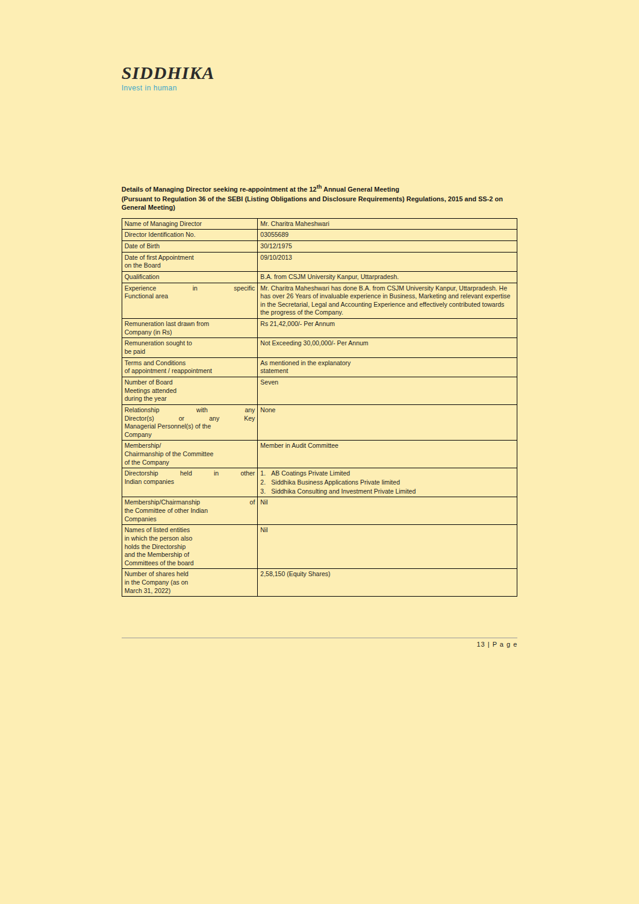SIDDHIKA
Invest in human
Details of Managing Director seeking re-appointment at the 12th Annual General Meeting
(Pursuant to Regulation 36 of the SEBI (Listing Obligations and Disclosure Requirements) Regulations, 2015 and SS-2 on General Meeting)
| Name of Managing Director | Mr. Charitra Maheshwari |
| Director Identification No. | 03055689 |
| Date of Birth | 30/12/1975 |
| Date of first Appointment on the Board | 09/10/2013 |
| Qualification | B.A. from CSJM University Kanpur, Uttarpradesh. |
| Experience in specific Functional area | Mr. Charitra Maheshwari has done B.A. from CSJM University Kanpur, Uttarpradesh. He has over 26 Years of invaluable experience in Business, Marketing and relevant expertise in the Secretarial, Legal and Accounting Experience and effectively contributed towards the progress of the Company. |
| Remuneration last drawn from Company (in Rs) | Rs 21,42,000/- Per Annum |
| Remuneration sought to be paid | Not Exceeding 30,00,000/- Per Annum |
| Terms and Conditions of appointment / reappointment | As mentioned in the explanatory statement |
| Number of Board Meetings attended during the year | Seven |
| Relationship with any Director(s) or any Key Managerial Personnel(s) of the Company | None |
| Membership/ Chairmanship of the Committee of the Company | Member in Audit Committee |
| Directorship held in other Indian companies | 1. AB Coatings Private Limited 2. Siddhika Business Applications Private limited 3. Siddhika Consulting and Investment Private Limited |
| Membership/Chairmanship of the Committee of other Indian Companies | Nil |
| Names of listed entities in which the person also holds the Directorship and the Membership of Committees of the board | Nil |
| Number of shares held in the Company (as on March 31, 2022) | 2,58,150 (Equity Shares) |
13 | P a g e